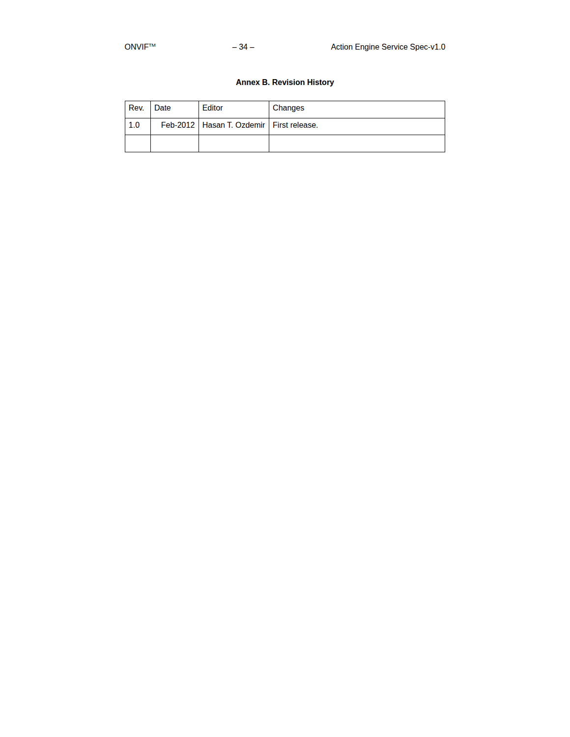ONVIFTM
– 34 –
Action Engine Service Spec-v1.0
Annex B. Revision History
| Rev. | Date | Editor | Changes |
| 1.0 | Feb-2012 | Hasan T. Ozdemir | First release. |